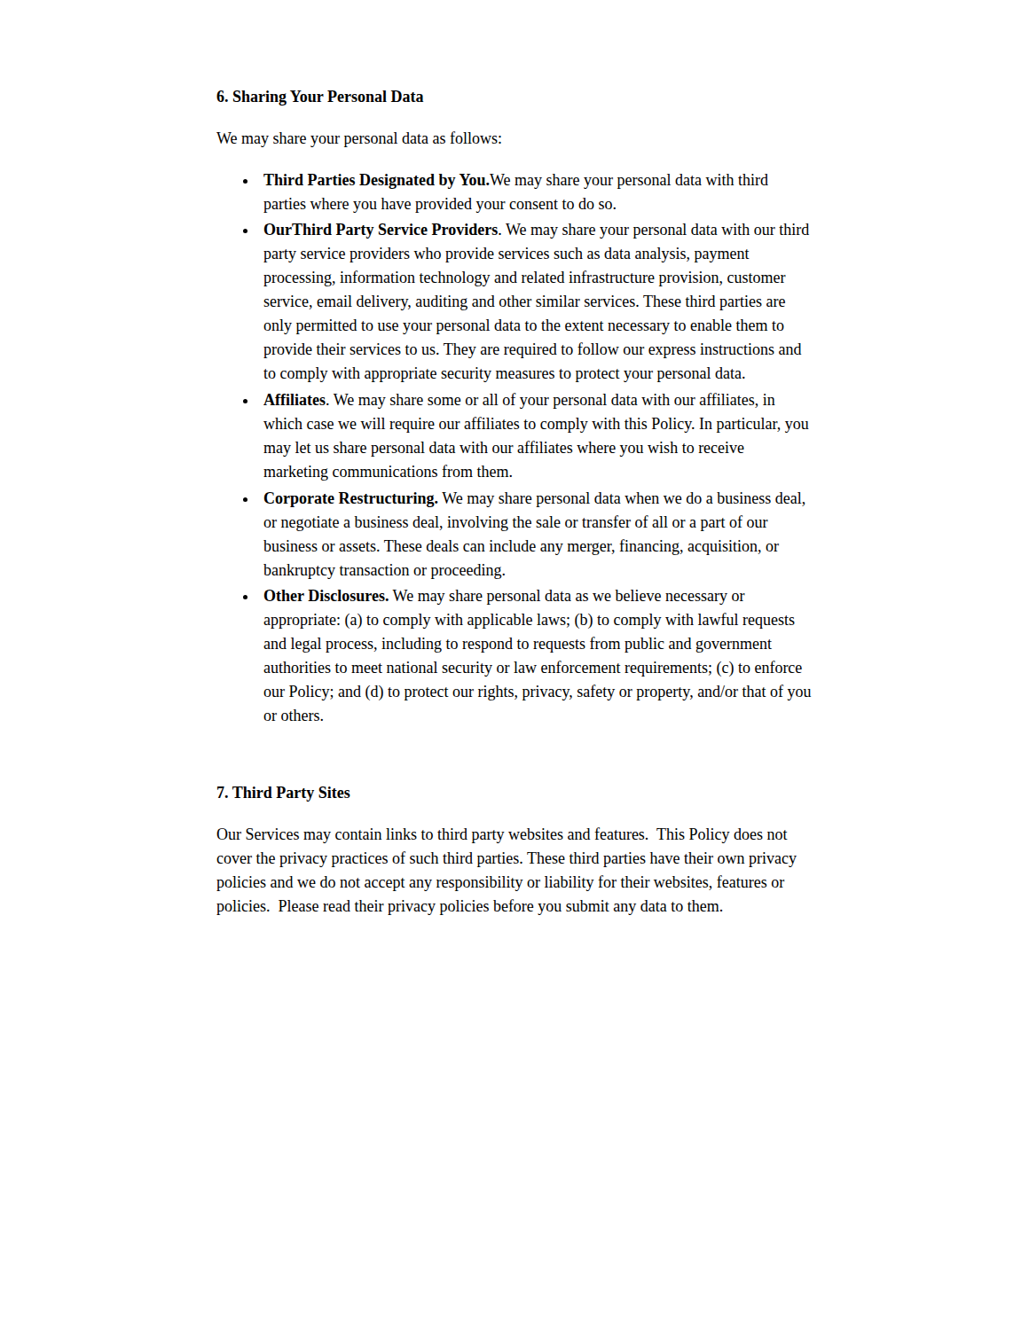6. Sharing Your Personal Data
We may share your personal data as follows:
Third Parties Designated by You. We may share your personal data with third parties where you have provided your consent to do so.
OurThird Party Service Providers. We may share your personal data with our third party service providers who provide services such as data analysis, payment processing, information technology and related infrastructure provision, customer service, email delivery, auditing and other similar services. These third parties are only permitted to use your personal data to the extent necessary to enable them to provide their services to us. They are required to follow our express instructions and to comply with appropriate security measures to protect your personal data.
Affiliates. We may share some or all of your personal data with our affiliates, in which case we will require our affiliates to comply with this Policy. In particular, you may let us share personal data with our affiliates where you wish to receive marketing communications from them.
Corporate Restructuring. We may share personal data when we do a business deal, or negotiate a business deal, involving the sale or transfer of all or a part of our business or assets. These deals can include any merger, financing, acquisition, or bankruptcy transaction or proceeding.
Other Disclosures. We may share personal data as we believe necessary or appropriate: (a) to comply with applicable laws; (b) to comply with lawful requests and legal process, including to respond to requests from public and government authorities to meet national security or law enforcement requirements; (c) to enforce our Policy; and (d) to protect our rights, privacy, safety or property, and/or that of you or others.
7. Third Party Sites
Our Services may contain links to third party websites and features. This Policy does not cover the privacy practices of such third parties. These third parties have their own privacy policies and we do not accept any responsibility or liability for their websites, features or policies. Please read their privacy policies before you submit any data to them.